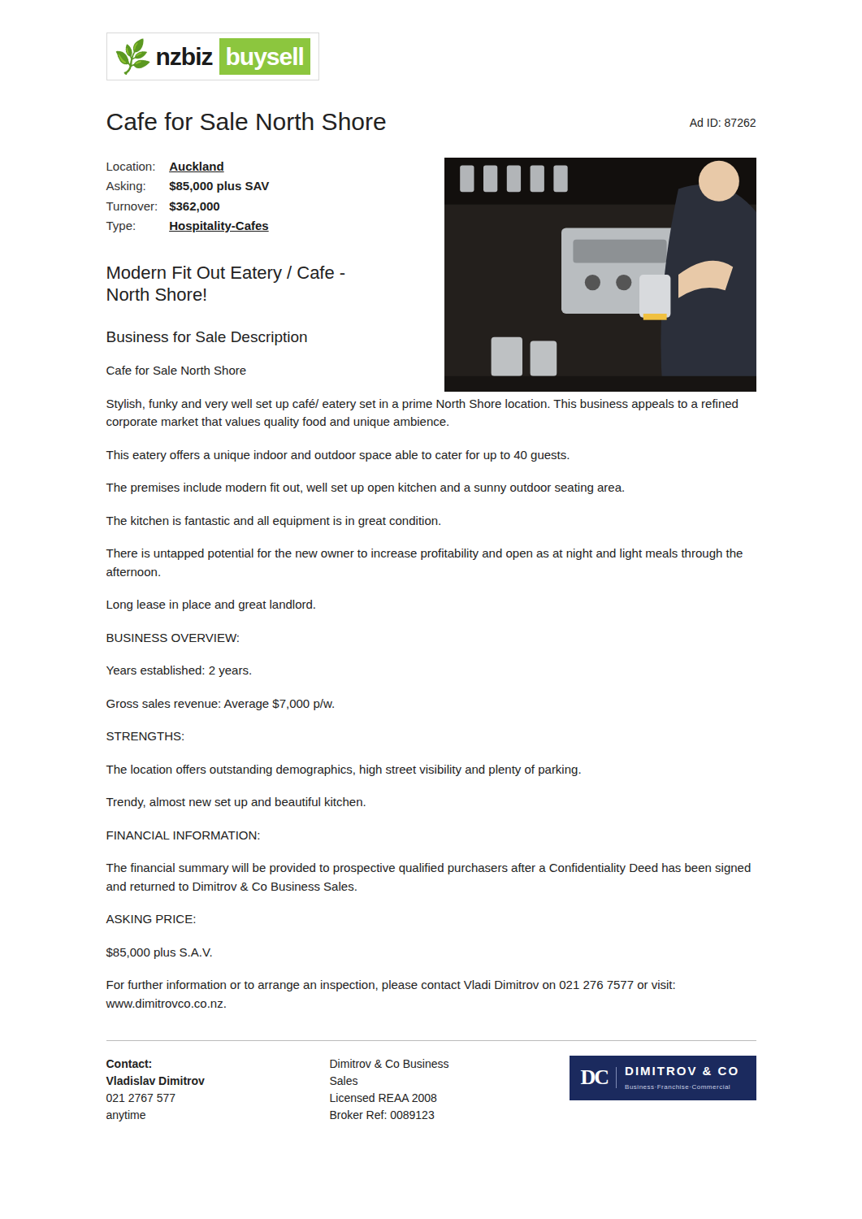🌿 nzbiz buysell
Cafe for Sale North Shore
Ad ID: 87262
| Location: | Auckland |
| Asking: | $85,000 plus SAV |
| Turnover: | $362,000 |
| Type: | Hospitality-Cafes |
Modern Fit Out Eatery / Cafe -
North Shore!
Business for Sale Description
Cafe for Sale North Shore
Stylish, funky and very well set up café/ eatery set in a prime North Shore location. This business appeals to a refined corporate market that values quality food and unique ambience.
This eatery offers a unique indoor and outdoor space able to cater for up to 40 guests.
The premises include modern fit out, well set up open kitchen and a sunny outdoor seating area.
The kitchen is fantastic and all equipment is in great condition.
There is untapped potential for the new owner to increase profitability and open as at night and light meals through the afternoon.
Long lease in place and great landlord.
BUSINESS OVERVIEW:
Years established: 2 years.
Gross sales revenue: Average $7,000 p/w.
STRENGTHS:
The location offers outstanding demographics, high street visibility and plenty of parking.
Trendy, almost new set up and beautiful kitchen.
FINANCIAL INFORMATION:
The financial summary will be provided to prospective qualified purchasers after a Confidentiality Deed has been signed and returned to Dimitrov & Co Business Sales.
ASKING PRICE:
$85,000 plus S.A.V.
For further information or to arrange an inspection, please contact Vladi Dimitrov on 021 276 7577 or visit: www.dimitrovco.co.nz.
Contact:
Vladislav Dimitrov
021 2767 577
anytime
Dimitrov & Co Business
Sales
Licensed REAA 2008
Broker Ref: 0089123
DC DIMITROV & CO
Business·Franchise·Commercial